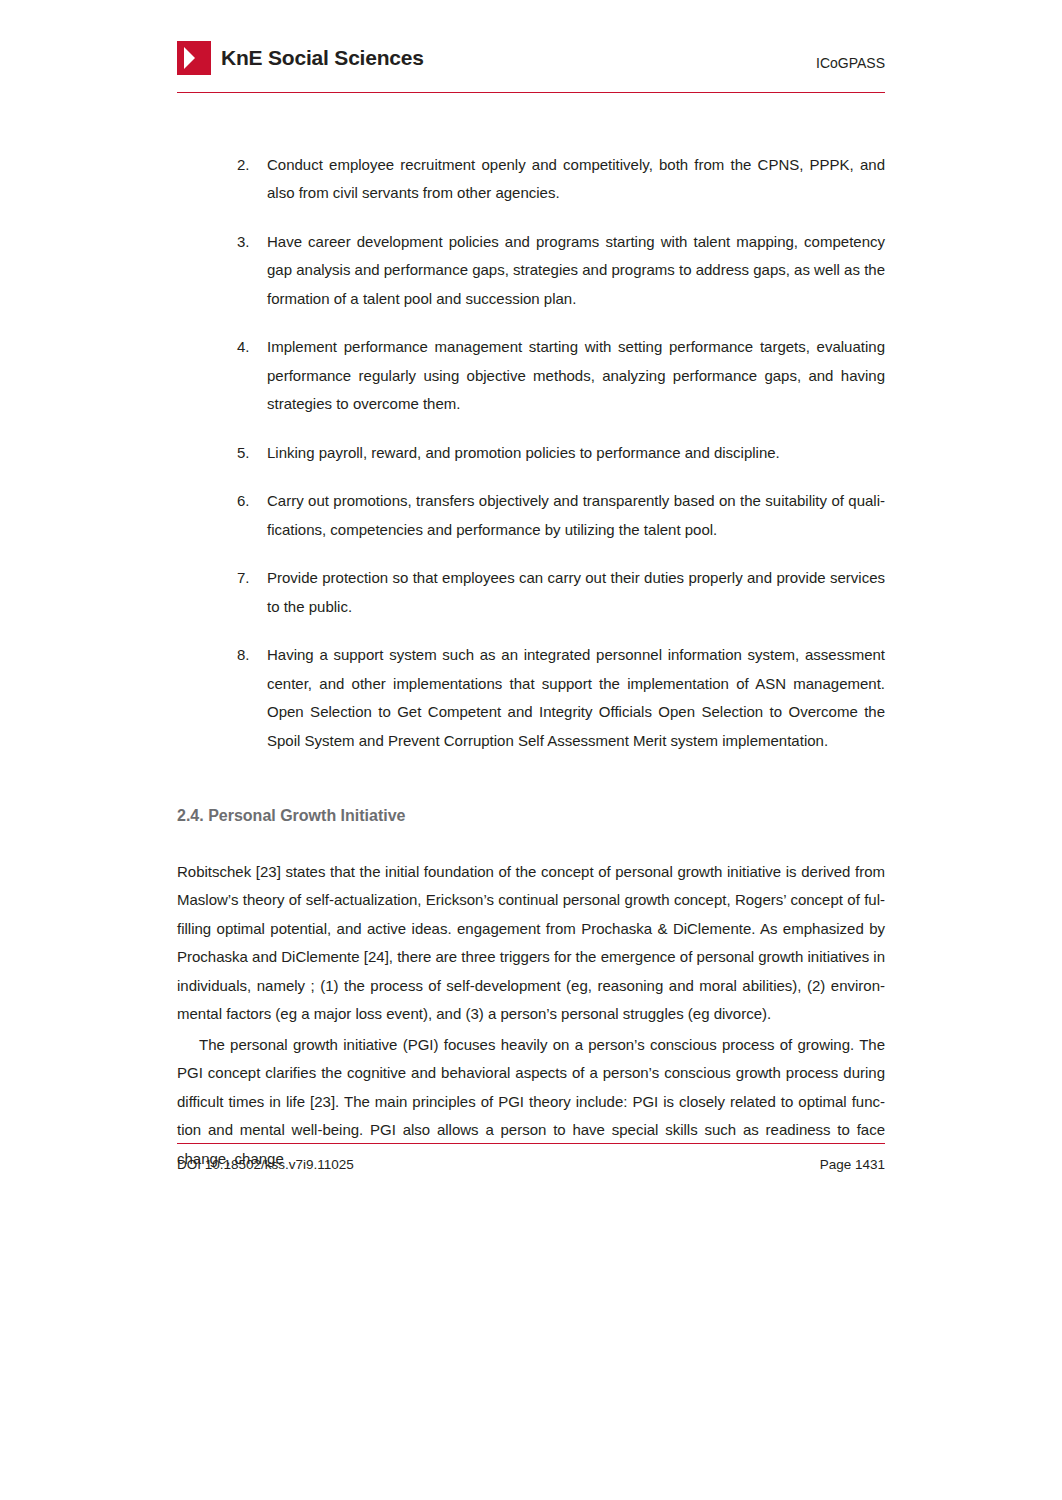KnE Social Sciences
ICoGPASS
2. Conduct employee recruitment openly and competitively, both from the CPNS, PPPK, and also from civil servants from other agencies.
3. Have career development policies and programs starting with talent mapping, competency gap analysis and performance gaps, strategies and programs to address gaps, as well as the formation of a talent pool and succession plan.
4. Implement performance management starting with setting performance targets, evaluating performance regularly using objective methods, analyzing performance gaps, and having strategies to overcome them.
5. Linking payroll, reward, and promotion policies to performance and discipline.
6. Carry out promotions, transfers objectively and transparently based on the suitability of qualifications, competencies and performance by utilizing the talent pool.
7. Provide protection so that employees can carry out their duties properly and provide services to the public.
8. Having a support system such as an integrated personnel information system, assessment center, and other implementations that support the implementation of ASN management. Open Selection to Get Competent and Integrity Officials Open Selection to Overcome the Spoil System and Prevent Corruption Self Assessment Merit system implementation.
2.4. Personal Growth Initiative
Robitschek [23] states that the initial foundation of the concept of personal growth initiative is derived from Maslow’s theory of self-actualization, Erickson’s continual personal growth concept, Rogers’ concept of fulfilling optimal potential, and active ideas. engagement from Prochaska & DiClemente. As emphasized by Prochaska and DiClemente [24], there are three triggers for the emergence of personal growth initiatives in individuals, namely ; (1) the process of self-development (eg, reasoning and moral abilities), (2) environmental factors (eg a major loss event), and (3) a person’s personal struggles (eg divorce).
The personal growth initiative (PGI) focuses heavily on a person’s conscious process of growing. The PGI concept clarifies the cognitive and behavioral aspects of a person’s conscious growth process during difficult times in life [23]. The main principles of PGI theory include: PGI is closely related to optimal function and mental well-being. PGI also allows a person to have special skills such as readiness to face change, change
DOI 10.18502/kss.v7i9.11025
Page 1431